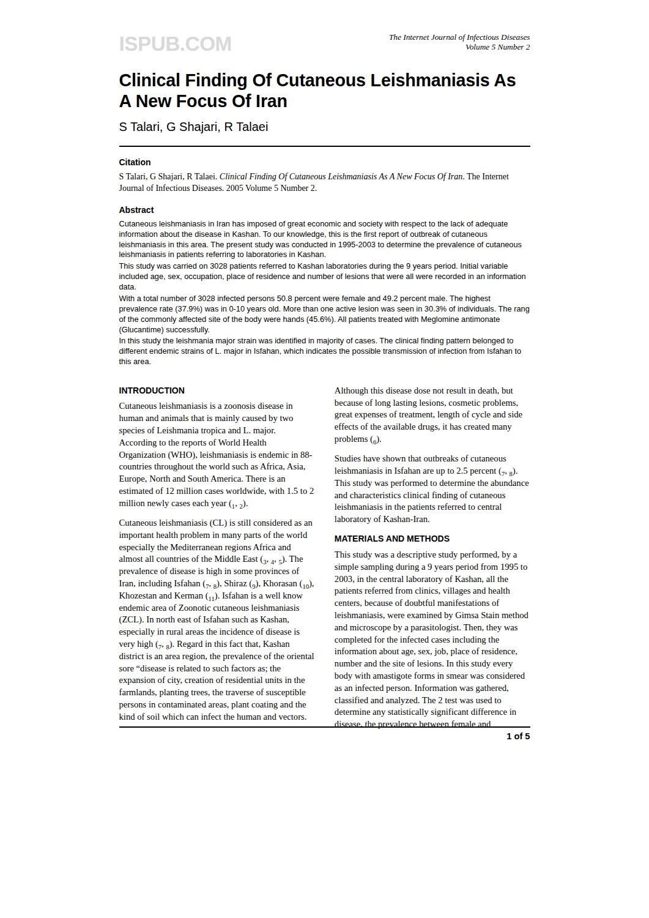ISPUB.COM
The Internet Journal of Infectious Diseases
Volume 5 Number 2
Clinical Finding Of Cutaneous Leishmaniasis As A New Focus Of Iran
S Talari, G Shajari, R Talaei
Citation
S Talari, G Shajari, R Talaei. Clinical Finding Of Cutaneous Leishmaniasis As A New Focus Of Iran. The Internet Journal of Infectious Diseases. 2005 Volume 5 Number 2.
Abstract
Cutaneous leishmaniasis in Iran has imposed of great economic and society with respect to the lack of adequate information about the disease in Kashan. To our knowledge, this is the first report of outbreak of cutaneous leishmaniasis in this area. The present study was conducted in 1995-2003 to determine the prevalence of cutaneous leishmaniasis in patients referring to laboratories in Kashan.
This study was carried on 3028 patients referred to Kashan laboratories during the 9 years period. Initial variable included age, sex, occupation, place of residence and number of lesions that were all were recorded in an information data.
With a total number of 3028 infected persons 50.8 percent were female and 49.2 percent male. The highest prevalence rate (37.9%) was in 0-10 years old. More than one active lesion was seen in 30.3% of individuals. The rang of the commonly affected site of the body were hands (45.6%). All patients treated with Meglomine antimonate (Glucantime) successfully.
In this study the leishmania major strain was identified in majority of cases. The clinical finding pattern belonged to different endemic strains of L. major in Isfahan, which indicates the possible transmission of infection from Isfahan to this area.
INTRODUCTION
Cutaneous leishmaniasis is a zoonosis disease in human and animals that is mainly caused by two species of Leishmania tropica and L. major. According to the reports of World Health Organization (WHO), leishmaniasis is endemic in 88-countries throughout the world such as Africa, Asia, Europe, North and South America. There is an estimated of 12 million cases worldwide, with 1.5 to 2 million newly cases each year (1, 2).
Cutaneous leishmaniasis (CL) is still considered as an important health problem in many parts of the world especially the Mediterranean regions Africa and almost all countries of the Middle East (3, 4, 5). The prevalence of disease is high in some provinces of Iran, including Isfahan (7, 8), Shiraz (9), Khorasan (10), Khozestan and Kerman (11). Isfahan is a well know endemic area of Zoonotic cutaneous leishmaniasis (ZCL). In north east of Isfahan such as Kashan, especially in rural areas the incidence of disease is very high (7, 8). Regard in this fact that, Kashan district is an area region, the prevalence of the oriental sore “disease is related to such factors as; the expansion of city, creation of residential units in the farmlands, planting trees, the traverse of susceptible persons in contaminated areas, plant coating and the kind of soil which can infect the human and vectors.
Although this disease dose not result in death, but because of long lasting lesions, cosmetic problems, great expenses of treatment, length of cycle and side effects of the available drugs, it has created many problems (6).
Studies have shown that outbreaks of cutaneous leishmaniasis in Isfahan are up to 2.5 percent (7, 8). This study was performed to determine the abundance and characteristics clinical finding of cutaneous leishmaniasis in the patients referred to central laboratory of Kashan-Iran.
MATERIALS AND METHODS
This study was a descriptive study performed, by a simple sampling during a 9 years period from 1995 to 2003, in the central laboratory of Kashan, all the patients referred from clinics, villages and health centers, because of doubtful manifestations of leishmaniasis, were examined by Gimsa Stain method and microscope by a parasitologist. Then, they was completed for the infected cases including the information about age, sex, job, place of residence, number and the site of lesions. In this study every body with amastigote forms in smear was considered as an infected person. Information was gathered, classified and analyzed. The 2 test was used to determine any statistically significant difference in disease, the prevalence between female and
1 of 5